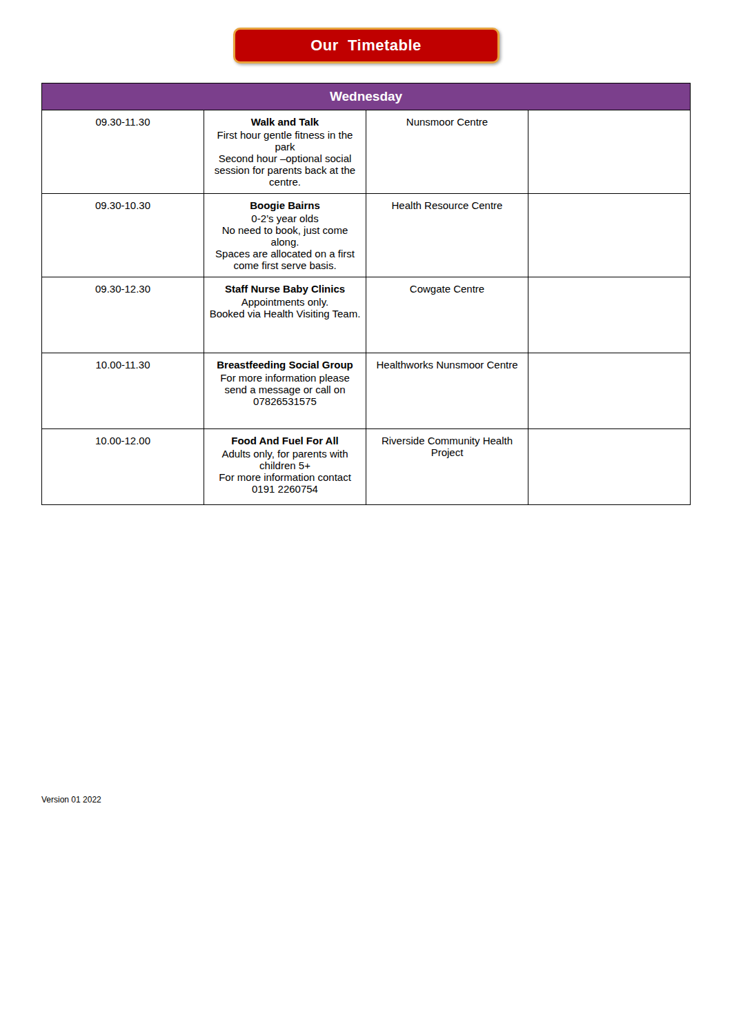Our Timetable
| Wednesday |
| --- |
| 09.30-11.30 | Walk and Talk First hour gentle fitness in the park Second hour –optional social session for parents back at the centre. | Nunsmoor Centre | |
| 09.30-10.30 | Boogie Bairns 0-2’s year olds No need to book, just come along. Spaces are allocated on a first come first serve basis. | Health Resource Centre | |
| 09.30-12.30 | Staff Nurse Baby Clinics Appointments only. Booked via Health Visiting Team. | Cowgate Centre | |
| 10.00-11.30 | Breastfeeding Social Group For more information please send a message or call on 07826531575 | Healthworks Nunsmoor Centre | |
| 10.00-12.00 | Food And Fuel For All Adults only, for parents with children 5+ For more information contact 0191 2260754 | Riverside Community Health Project | |
Version 01 2022